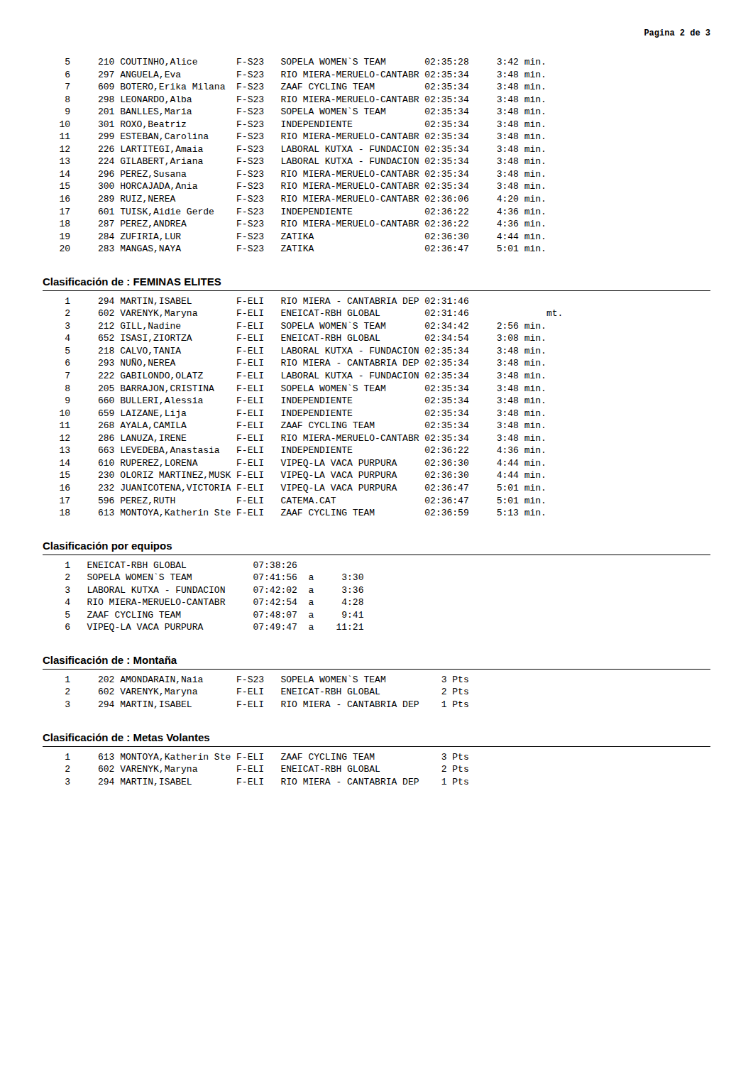Pagina 2 de 3
    5     210 COUTINHO,Alice       F-S23   SOPELA WOMEN`S TEAM       02:35:28     3:42 min.
    6     297 ANGUELA,Eva          F-S23   RIO MIERA-MERUELO-CANTABR 02:35:34     3:48 min.
    7     609 BOTERO,Erika Milana  F-S23   ZAAF CYCLING TEAM         02:35:34     3:48 min.
    8     298 LEONARDO,Alba        F-S23   RIO MIERA-MERUELO-CANTABR 02:35:34     3:48 min.
    9     201 BANLLES,Maria        F-S23   SOPELA WOMEN`S TEAM       02:35:34     3:48 min.
   10     301 ROXO,Beatriz         F-S23   INDEPENDIENTE             02:35:34     3:48 min.
   11     299 ESTEBAN,Carolina     F-S23   RIO MIERA-MERUELO-CANTABR 02:35:34     3:48 min.
   12     226 LARTITEGI,Amaia      F-S23   LABORAL KUTXA - FUNDACION 02:35:34     3:48 min.
   13     224 GILABERT,Ariana      F-S23   LABORAL KUTXA - FUNDACION 02:35:34     3:48 min.
   14     296 PEREZ,Susana         F-S23   RIO MIERA-MERUELO-CANTABR 02:35:34     3:48 min.
   15     300 HORCAJADA,Ania       F-S23   RIO MIERA-MERUELO-CANTABR 02:35:34     3:48 min.
   16     289 RUIZ,NEREA           F-S23   RIO MIERA-MERUELO-CANTABR 02:36:06     4:20 min.
   17     601 TUISK,Aidie Gerde    F-S23   INDEPENDIENTE             02:36:22     4:36 min.
   18     287 PEREZ,ANDREA         F-S23   RIO MIERA-MERUELO-CANTABR 02:36:22     4:36 min.
   19     284 ZUFIRIA,LUR          F-S23   ZATIKA                    02:36:30     4:44 min.
   20     283 MANGAS,NAYA          F-S23   ZATIKA                    02:36:47     5:01 min.
Clasificación de : FEMINAS ELITES
    1     294 MARTIN,ISABEL        F-ELI   RIO MIERA - CANTABRIA DEP 02:31:46
    2     602 VARENYK,Maryna       F-ELI   ENEICAT-RBH GLOBAL        02:31:46              mt.
    3     212 GILL,Nadine          F-ELI   SOPELA WOMEN`S TEAM       02:34:42     2:56 min.
    4     652 ISASI,ZIORTZA        F-ELI   ENEICAT-RBH GLOBAL        02:34:54     3:08 min.
    5     218 CALVO,TANIA          F-ELI   LABORAL KUTXA - FUNDACION 02:35:34     3:48 min.
    6     293 NUÑO,NEREA           F-ELI   RIO MIERA - CANTABRIA DEP 02:35:34     3:48 min.
    7     222 GABILONDO,OLATZ      F-ELI   LABORAL KUTXA - FUNDACION 02:35:34     3:48 min.
    8     205 BARRAJON,CRISTINA    F-ELI   SOPELA WOMEN`S TEAM       02:35:34     3:48 min.
    9     660 BULLERI,Alessia      F-ELI   INDEPENDIENTE             02:35:34     3:48 min.
   10     659 LAIZANE,Lija         F-ELI   INDEPENDIENTE             02:35:34     3:48 min.
   11     268 AYALA,CAMILA         F-ELI   ZAAF CYCLING TEAM         02:35:34     3:48 min.
   12     286 LANUZA,IRENE         F-ELI   RIO MIERA-MERUELO-CANTABR 02:35:34     3:48 min.
   13     663 LEVEDEBA,Anastasia   F-ELI   INDEPENDIENTE             02:36:22     4:36 min.
   14     610 RUPEREZ,LORENA       F-ELI   VIPEQ-LA VACA PURPURA     02:36:30     4:44 min.
   15     230 OLORIZ MARTINEZ,MUSK F-ELI   VIPEQ-LA VACA PURPURA     02:36:30     4:44 min.
   16     232 JUANICOTENA,VICTORIA F-ELI   VIPEQ-LA VACA PURPURA     02:36:47     5:01 min.
   17     596 PEREZ,RUTH           F-ELI   CATEMA.CAT                02:36:47     5:01 min.
   18     613 MONTOYA,Katherin Ste F-ELI   ZAAF CYCLING TEAM         02:36:59     5:13 min.
Clasificación por equipos
    1   ENEICAT-RBH GLOBAL            07:38:26
    2   SOPELA WOMEN`S TEAM           07:41:56  a     3:30
    3   LABORAL KUTXA - FUNDACION     07:42:02  a     3:36
    4   RIO MIERA-MERUELO-CANTABR     07:42:54  a     4:28
    5   ZAAF CYCLING TEAM             07:48:07  a     9:41
    6   VIPEQ-LA VACA PURPURA         07:49:47  a    11:21
Clasificación de : Montaña
    1     202 AMONDARAIN,Naia      F-S23   SOPELA WOMEN`S TEAM          3 Pts
    2     602 VARENYK,Maryna       F-ELI   ENEICAT-RBH GLOBAL           2 Pts
    3     294 MARTIN,ISABEL        F-ELI   RIO MIERA - CANTABRIA DEP    1 Pts
Clasificación de : Metas Volantes
    1     613 MONTOYA,Katherin Ste F-ELI   ZAAF CYCLING TEAM            3 Pts
    2     602 VARENYK,Maryna       F-ELI   ENEICAT-RBH GLOBAL           2 Pts
    3     294 MARTIN,ISABEL        F-ELI   RIO MIERA - CANTABRIA DEP    1 Pts